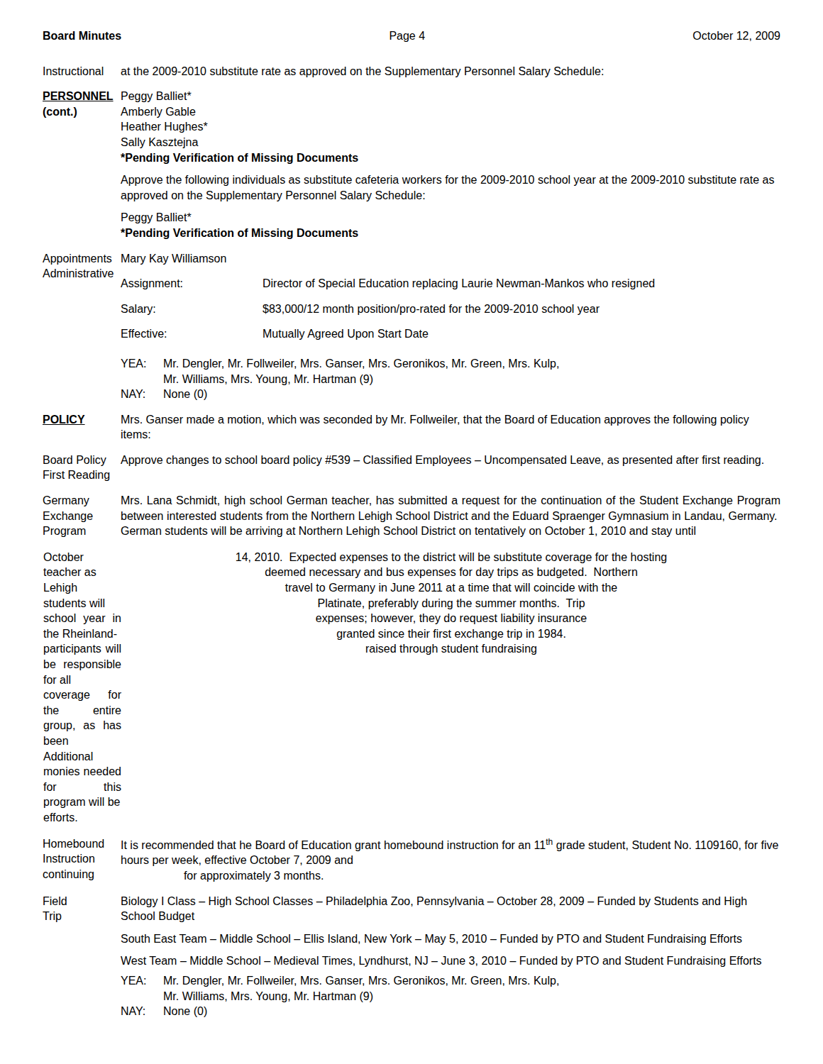Board Minutes
Page 4
October 12, 2009
| Instructional | at the 2009-2010 substitute rate as approved on the Supplementary Personnel Salary Schedule: |
| PERSONNEL (cont.) | Peggy Balliet* Amberly Gable Heather Hughes* Sally Kasztejna *Pending Verification of Missing Documents Approve the following individuals as substitute cafeteria workers for the 2009-2010 school year at the 2009-2010 substitute rate as approved on the Supplementary Personnel Salary Schedule: Peggy Balliet* *Pending Verification of Missing Documents |
| Appointments Administrative | / Mary Kay Williamson / / / Assignment: / Director of Special Education replacing Laurie Newman-Mankos who resigned / / Salary: / $83,000/12 month position/pro-rated for the 2009-2010 school year / / Effective: / Mutually Agreed Upon Start Date / YEA: Mr. Dengler, Mr. Follweiler, Mrs. Ganser, Mrs. Geronikos, Mr. Green, Mrs. Kulp, Mr. Williams, Mrs. Young, Mr. Hartman (9) NAY: None (0) |
| POLICY | Mrs. Ganser made a motion, which was seconded by Mr. Follweiler, that the Board of Education approves the following policy items: |
| Board Policy First Reading | Approve changes to school board policy #539 – Classified Employees – Uncompensated Leave, as presented after first reading. |
| Germany Exchange Program | Mrs. Lana Schmidt, high school German teacher, has submitted a request for the continuation of the Student Exchange Program between interested students from the Northern Lehigh School District and the Eduard Spraenger Gymnasium in Landau, Germany. German students will be arriving at Northern Lehigh School District on tentatively on October 1, 2010 and stay until |
| October teacher as Lehigh students will school year in the Rheinland- participants will be responsible for all coverage for the entire group, as has been Additional monies needed for this program will be efforts. | 14, 2010. Expected expenses to the district will be substitute coverage for the hosting deemed necessary and bus expenses for day trips as budgeted. Northern travel to Germany in June 2011 at a time that will coincide with the Platinate, preferably during the summer months. Trip expenses; however, they do request liability insurance granted since their first exchange trip in 1984. raised through student fundraising |
| Homebound Instruction continuing | It is recommended that he Board of Education grant homebound instruction for an 11 th grade student, Student No. 1109160, for five hours per week, effective October 7, 2009 and for approximately 3 months. |
| Field Trip | Biology I Class – High School Classes – Philadelphia Zoo, Pennsylvania – October 28, 2009 – Funded by Students and High School Budget South East Team – Middle School – Ellis Island, New York – May 5, 2010 – Funded by PTO and Student Fundraising Efforts West Team – Middle School – Medieval Times, Lyndhurst, NJ – June 3, 2010 – Funded by PTO and Student Fundraising Efforts YEA: Mr. Dengler, Mr. Follweiler, Mrs. Ganser, Mrs. Geronikos, Mr. Green, Mrs. Kulp, Mr. Williams, Mrs. Young, Mr. Hartman (9) NAY: None (0) |